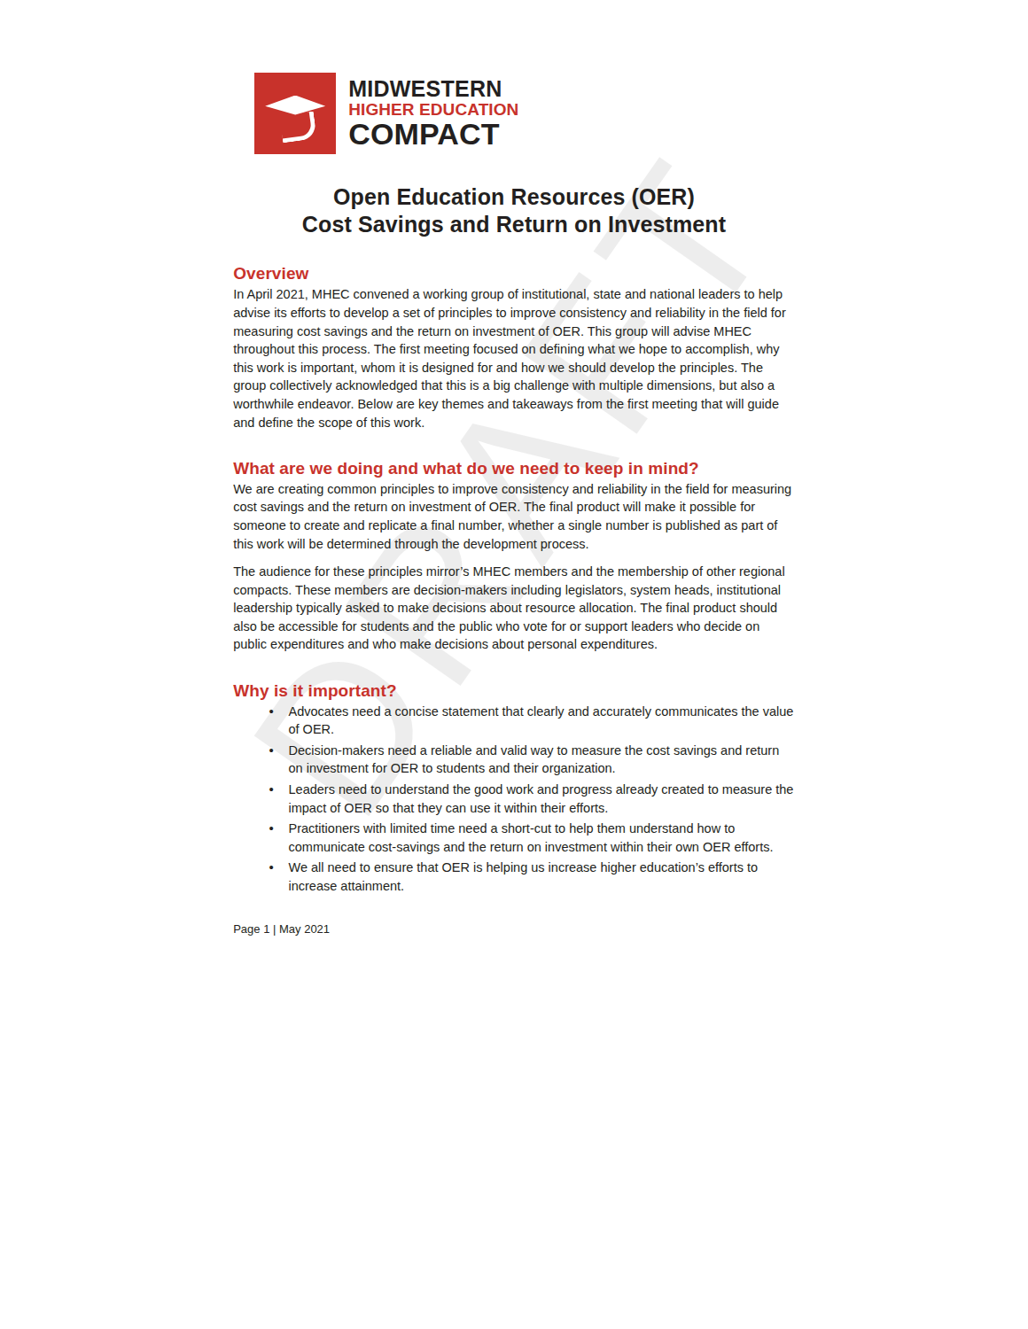DRAFT
MIDWESTERN
HIGHER EDUCATION
COMPACT
Open Education Resources (OER)
Cost Savings and Return on Investment
Overview
In April 2021, MHEC convened a working group of institutional, state and national leaders to help advise its efforts to develop a set of principles to improve consistency and reliability in the field for measuring cost savings and the return on investment of OER. This group will advise MHEC throughout this process. The first meeting focused on defining what we hope to accomplish, why this work is important, whom it is designed for and how we should develop the principles. The group collectively acknowledged that this is a big challenge with multiple dimensions, but also a worthwhile endeavor. Below are key themes and takeaways from the first meeting that will guide and define the scope of this work.
What are we doing and what do we need to keep in mind?
We are creating common principles to improve consistency and reliability in the field for measuring cost savings and the return on investment of OER. The final product will make it possible for someone to create and replicate a final number, whether a single number is published as part of this work will be determined through the development process.
The audience for these principles mirror’s MHEC members and the membership of other regional compacts. These members are decision-makers including legislators, system heads, institutional leadership typically asked to make decisions about resource allocation. The final product should also be accessible for students and the public who vote for or support leaders who decide on public expenditures and who make decisions about personal expenditures.
Why is it important?
Advocates need a concise statement that clearly and accurately communicates the value of OER.
Decision-makers need a reliable and valid way to measure the cost savings and return on investment for OER to students and their organization.
Leaders need to understand the good work and progress already created to measure the impact of OER so that they can use it within their efforts.
Practitioners with limited time need a short-cut to help them understand how to communicate cost-savings and the return on investment within their own OER efforts.
We all need to ensure that OER is helping us increase higher education’s efforts to increase attainment.
Page 1 | May 2021